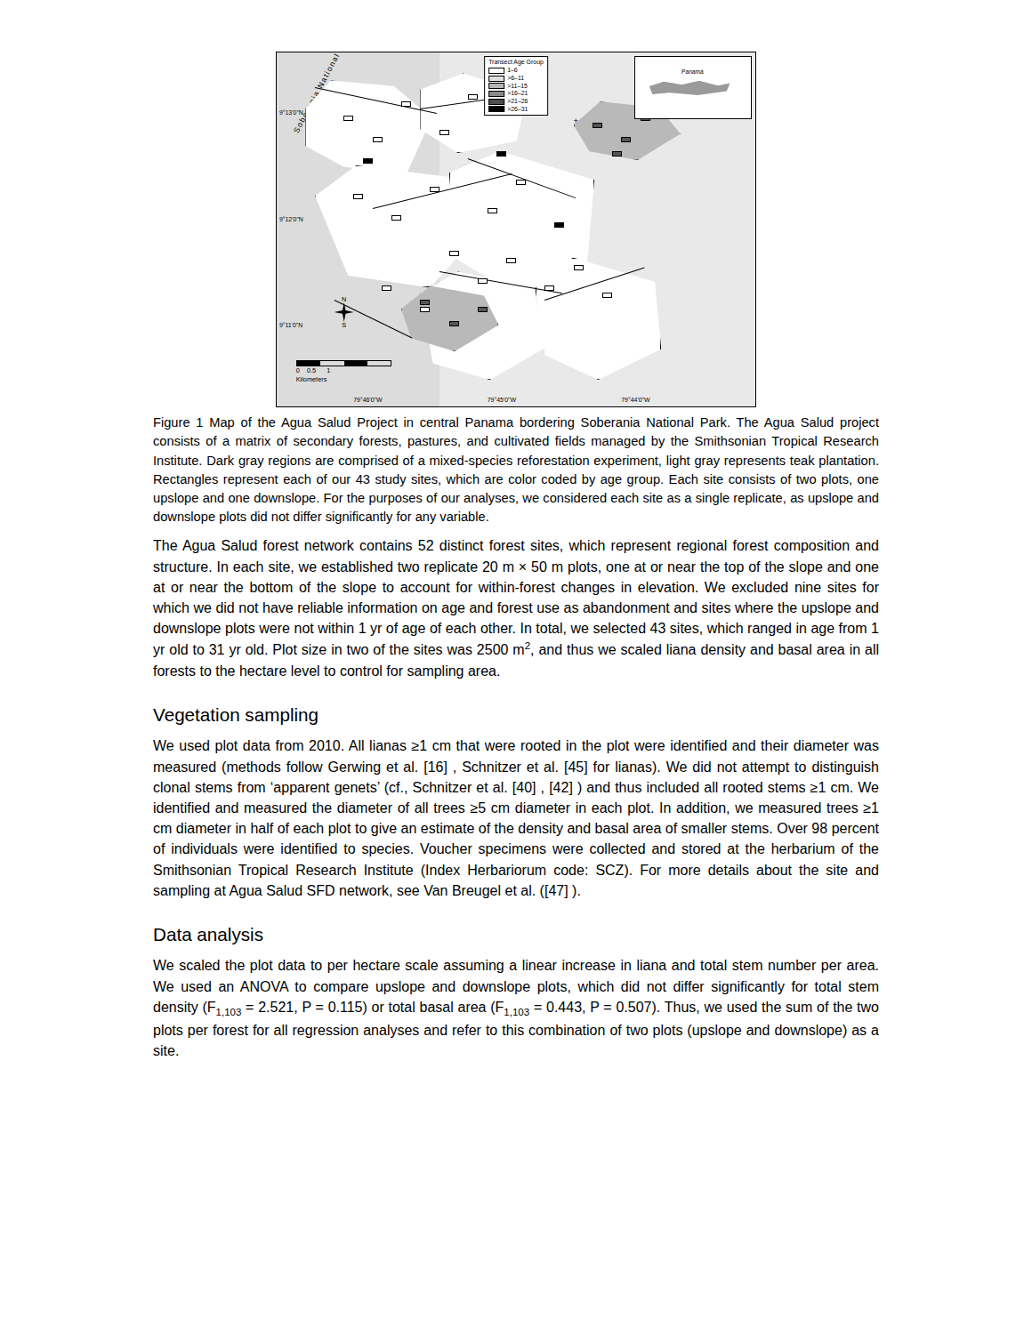Soberania National Park
9°13'0"N
9°12'0"N
9°11'0"N
79°46'0"W
79°45'0"W
79°44'0"W
+
+
+
+
+
+
Transect Age Group
1–6
>6–11
>11–15
>16–21
>21–26
>26–31
Panamá
N
S
0 0.5 1
Kilometers
Figure 1 Map of the Agua Salud Project in central Panama bordering Soberania National Park. The Agua Salud project consists of a matrix of secondary forests, pastures, and cultivated fields managed by the Smithsonian Tropical Research Institute. Dark gray regions are comprised of a mixed-species reforestation experiment, light gray represents teak plantation. Rectangles represent each of our 43 study sites, which are color coded by age group. Each site consists of two plots, one upslope and one downslope. For the purposes of our analyses, we considered each site as a single replicate, as upslope and downslope plots did not differ significantly for any variable.
The Agua Salud forest network contains 52 distinct forest sites, which represent regional forest composition and structure. In each site, we established two replicate 20 m × 50 m plots, one at or near the top of the slope and one at or near the bottom of the slope to account for within-forest changes in elevation. We excluded nine sites for which we did not have reliable information on age and forest use as abandonment and sites where the upslope and downslope plots were not within 1 yr of age of each other. In total, we selected 43 sites, which ranged in age from 1 yr old to 31 yr old. Plot size in two of the sites was 2500 m2, and thus we scaled liana density and basal area in all forests to the hectare level to control for sampling area.
Vegetation sampling
We used plot data from 2010. All lianas ≥1 cm that were rooted in the plot were identified and their diameter was measured (methods follow Gerwing et al. [16] , Schnitzer et al. [45] for lianas). We did not attempt to distinguish clonal stems from ‘apparent genets’ (cf., Schnitzer et al. [40] , [42] ) and thus included all rooted stems ≥1 cm. We identified and measured the diameter of all trees ≥5 cm diameter in each plot. In addition, we measured trees ≥1 cm diameter in half of each plot to give an estimate of the density and basal area of smaller stems. Over 98 percent of individuals were identified to species. Voucher specimens were collected and stored at the herbarium of the Smithsonian Tropical Research Institute (Index Herbariorum code: SCZ). For more details about the site and sampling at Agua Salud SFD network, see Van Breugel et al. ([47] ).
Data analysis
We scaled the plot data to per hectare scale assuming a linear increase in liana and total stem number per area. We used an ANOVA to compare upslope and downslope plots, which did not differ significantly for total stem density (F1,103 = 2.521, P = 0.115) or total basal area (F1,103 = 0.443, P = 0.507). Thus, we used the sum of the two plots per forest for all regression analyses and refer to this combination of two plots (upslope and downslope) as a site.